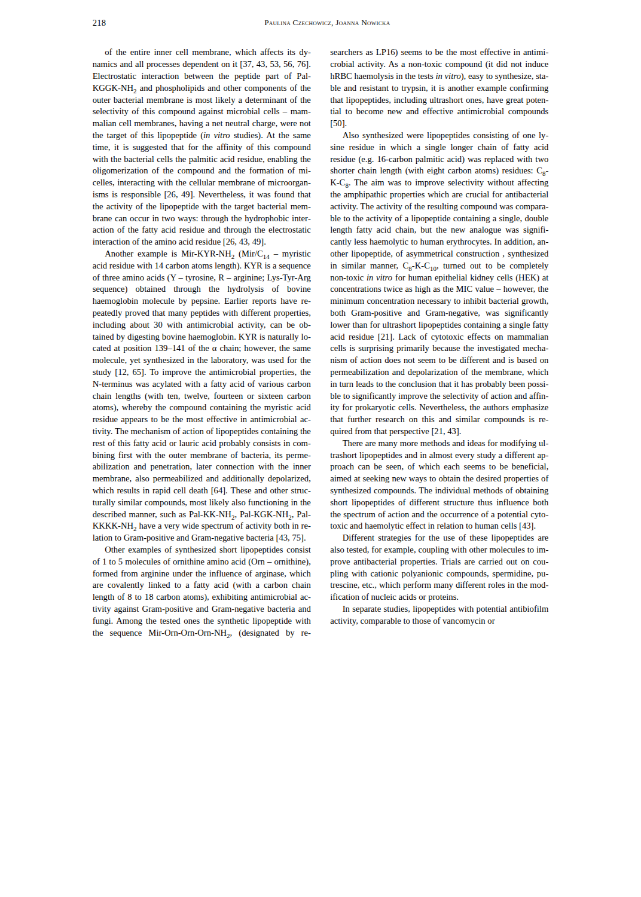218 Paulina Czechowicz, Joanna Nowicka
of the entire inner cell membrane, which affects its dynamics and all processes dependent on it [37, 43, 53, 56, 76]. Electrostatic interaction between the peptide part of Pal-KGGK-NH2 and phospholipids and other components of the outer bacterial membrane is most likely a determinant of the selectivity of this compound against microbial cells – mammalian cell membranes, having a net neutral charge, were not the target of this lipopeptide (in vitro studies). At the same time, it is suggested that for the affinity of this compound with the bacterial cells the palmitic acid residue, enabling the oligomerization of the compound and the formation of micelles, interacting with the cellular membrane of microorganisms is responsible [26, 49]. Nevertheless, it was found that the activity of the lipopeptide with the target bacterial membrane can occur in two ways: through the hydrophobic interaction of the fatty acid residue and through the electrostatic interaction of the amino acid residue [26, 43, 49].
Another example is Mir-KYR-NH2 (Mir/C14 – myristic acid residue with 14 carbon atoms length). KYR is a sequence of three amino acids (Y – tyrosine, R – arginine; Lys-Tyr-Arg sequence) obtained through the hydrolysis of bovine haemoglobin molecule by pepsine. Earlier reports have repeatedly proved that many peptides with different properties, including about 30 with antimicrobial activity, can be obtained by digesting bovine haemoglobin. KYR is naturally located at position 139–141 of the α chain; however, the same molecule, yet synthesized in the laboratory, was used for the study [12, 65]. To improve the antimicrobial properties, the N-terminus was acylated with a fatty acid of various carbon chain lengths (with ten, twelve, fourteen or sixteen carbon atoms), whereby the compound containing the myristic acid residue appears to be the most effective in antimicrobial activity. The mechanism of action of lipopeptides containing the rest of this fatty acid or lauric acid probably consists in combining first with the outer membrane of bacteria, its permeabilization and penetration, later connection with the inner membrane, also permeabilized and additionally depolarized, which results in rapid cell death [64]. These and other structurally similar compounds, most likely also functioning in the described manner, such as Pal-KK-NH2, Pal-KGK-NH2, Pal-KKKK-NH2 have a very wide spectrum of activity both in relation to Gram-positive and Gram-negative bacteria [43, 75].
Other examples of synthesized short lipopeptides consist of 1 to 5 molecules of ornithine amino acid (Orn – ornithine), formed from arginine under the influence of arginase, which are covalently linked to a fatty acid (with a carbon chain length of 8 to 18 carbon atoms), exhibiting antimicrobial activity against Gram-positive and Gram-negative bacteria and fungi. Among the tested ones the synthetic lipopeptide with the sequence Mir-Orn-Orn-Orn-NH2, (designated by researchers as LP16) seems to be the most effective in antimicrobial activity. As a non-toxic compound (it did not induce hRBC haemolysis in the tests in vitro), easy to synthesize, stable and resistant to trypsin, it is another example confirming that lipopeptides, including ultrashort ones, have great potential to become new and effective antimicrobial compounds [50].
Also synthesized were lipopeptides consisting of one lysine residue in which a single longer chain of fatty acid residue (e.g. 16-carbon palmitic acid) was replaced with two shorter chain length (with eight carbon atoms) residues: C8-K-C8. The aim was to improve selectivity without affecting the amphipathic properties which are crucial for antibacterial activity. The activity of the resulting compound was comparable to the activity of a lipopeptide containing a single, double length fatty acid chain, but the new analogue was significantly less haemolytic to human erythrocytes. In addition, another lipopeptide, of asymmetrical construction , synthesized in similar manner, C8-K-C10, turned out to be completely non-toxic in vitro for human epithelial kidney cells (HEK) at concentrations twice as high as the MIC value – however, the minimum concentration necessary to inhibit bacterial growth, both Gram-positive and Gram-negative, was significantly lower than for ultrashort lipopeptides containing a single fatty acid residue [21]. Lack of cytotoxic effects on mammalian cells is surprising primarily because the investigated mechanism of action does not seem to be different and is based on permeabilization and depolarization of the membrane, which in turn leads to the conclusion that it has probably been possible to significantly improve the selectivity of action and affinity for prokaryotic cells. Nevertheless, the authors emphasize that further research on this and similar compounds is required from that perspective [21, 43].
There are many more methods and ideas for modifying ultrashort lipopeptides and in almost every study a different approach can be seen, of which each seems to be beneficial, aimed at seeking new ways to obtain the desired properties of synthesized compounds. The individual methods of obtaining short lipopeptides of different structure thus influence both the spectrum of action and the occurrence of a potential cytotoxic and haemolytic effect in relation to human cells [43].
Different strategies for the use of these lipopeptides are also tested, for example, coupling with other molecules to improve antibacterial properties. Trials are carried out on coupling with cationic polyanionic compounds, spermidine, putrescine, etc., which perform many different roles in the modification of nucleic acids or proteins.
In separate studies, lipopeptides with potential antibiofilm activity, comparable to those of vancomycin or